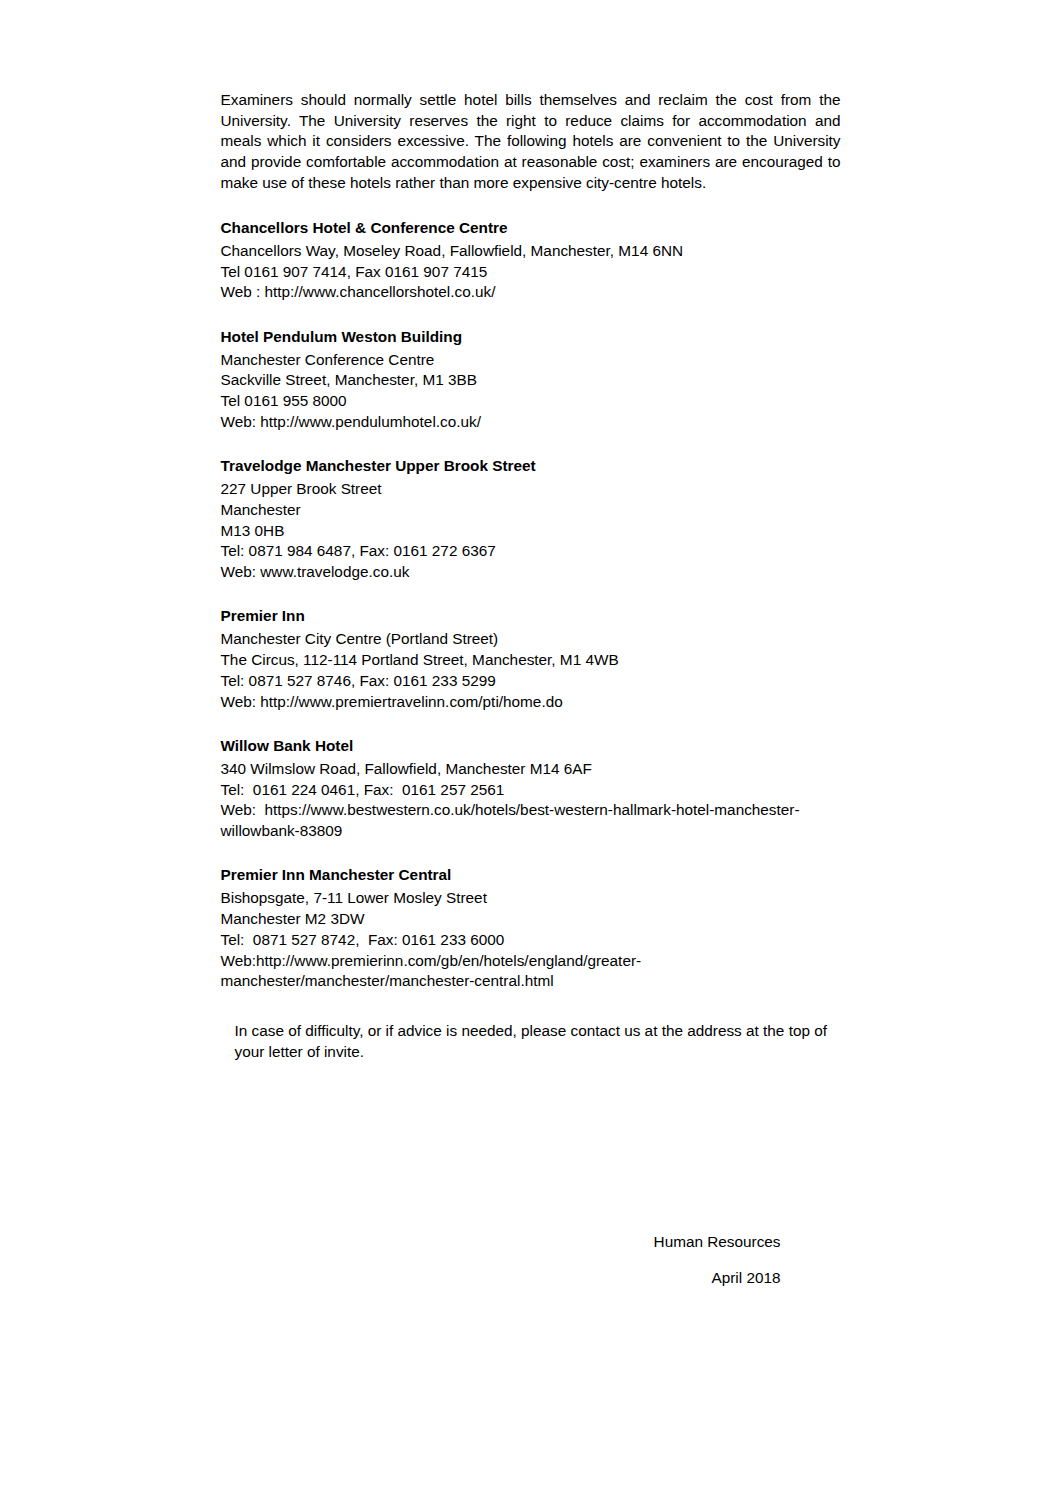Examiners should normally settle hotel bills themselves and reclaim the cost from the University. The University reserves the right to reduce claims for accommodation and meals which it considers excessive. The following hotels are convenient to the University and provide comfortable accommodation at reasonable cost; examiners are encouraged to make use of these hotels rather than more expensive city-centre hotels.
Chancellors Hotel & Conference Centre
Chancellors Way, Moseley Road, Fallowfield, Manchester, M14 6NN
Tel 0161 907 7414, Fax 0161 907 7415
Web : http://www.chancellorshotel.co.uk/
Hotel Pendulum Weston Building
Manchester Conference Centre
Sackville Street, Manchester, M1 3BB
Tel 0161 955 8000
Web: http://www.pendulumhotel.co.uk/
Travelodge Manchester Upper Brook Street
227 Upper Brook Street
Manchester
M13 0HB
Tel: 0871 984 6487, Fax: 0161 272 6367
Web: www.travelodge.co.uk
Premier Inn
Manchester City Centre (Portland Street)
The Circus, 112-114 Portland Street, Manchester, M1 4WB
Tel: 0871 527 8746, Fax: 0161 233 5299
Web: http://www.premiertravelinn.com/pti/home.do
Willow Bank Hotel
340 Wilmslow Road, Fallowfield, Manchester M14 6AF
Tel: 0161 224 0461, Fax: 0161 257 2561
Web: https://www.bestwestern.co.uk/hotels/best-western-hallmark-hotel-manchester-willowbank-83809
Premier Inn Manchester Central
Bishopsgate, 7-11 Lower Mosley Street
Manchester M2 3DW
Tel: 0871 527 8742, Fax: 0161 233 6000
Web:http://www.premierinn.com/gb/en/hotels/england/greater-manchester/manchester/manchester-central.html
In case of difficulty, or if advice is needed, please contact us at the address at the top of your letter of invite.
Human Resources
April 2018